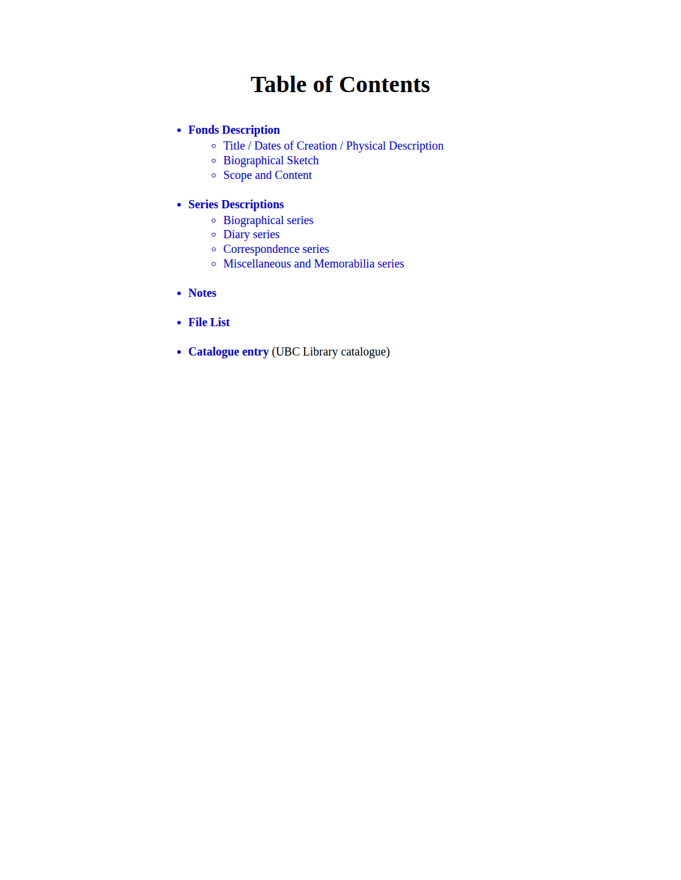Table of Contents
Fonds Description
Title / Dates of Creation / Physical Description
Biographical Sketch
Scope and Content
Series Descriptions
Biographical series
Diary series
Correspondence series
Miscellaneous and Memorabilia series
Notes
File List
Catalogue entry (UBC Library catalogue)